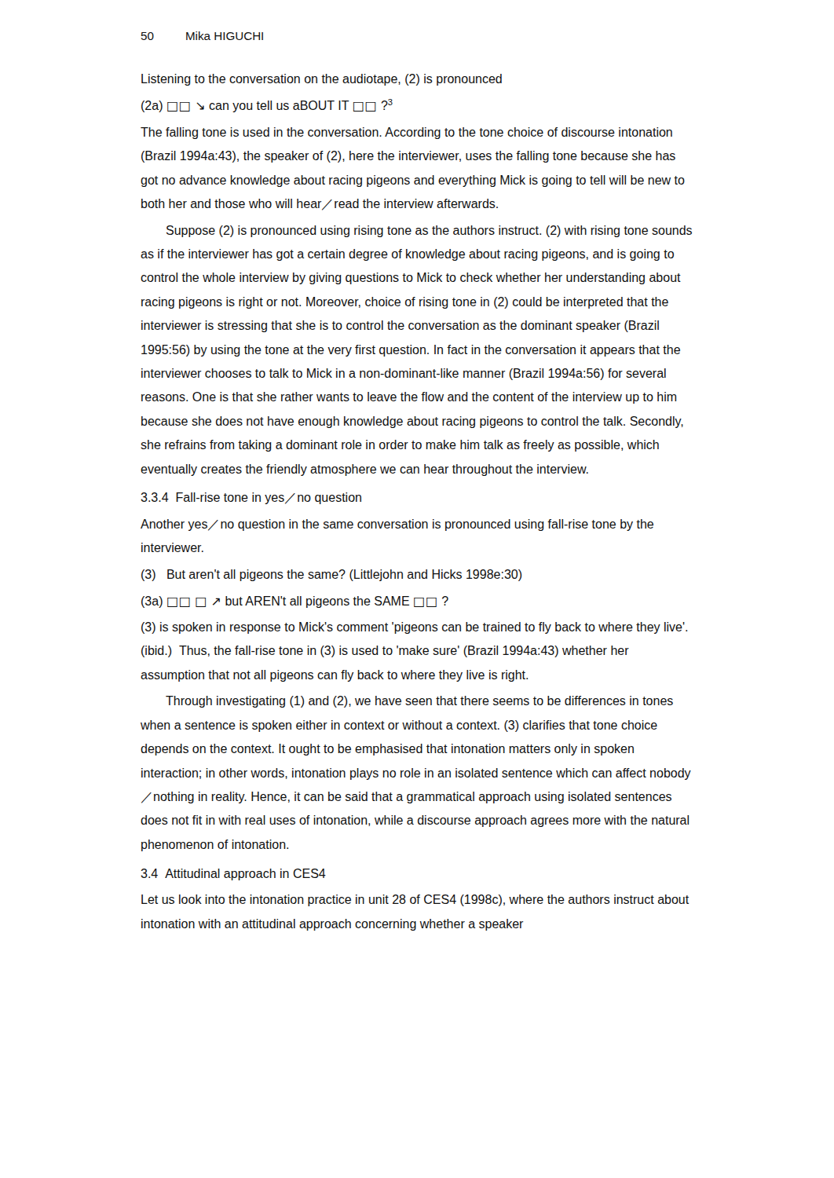50 Mika HIGUCHI
Listening to the conversation on the audiotape, (2) is pronounced
(2a) □□ ↘ can you tell us aBOUT IT □□ ?3
The falling tone is used in the conversation. According to the tone choice of discourse intonation (Brazil 1994a:43), the speaker of (2), here the interviewer, uses the falling tone because she has got no advance knowledge about racing pigeons and everything Mick is going to tell will be new to both her and those who will hear／read the interview afterwards.
Suppose (2) is pronounced using rising tone as the authors instruct. (2) with rising tone sounds as if the interviewer has got a certain degree of knowledge about racing pigeons, and is going to control the whole interview by giving questions to Mick to check whether her understanding about racing pigeons is right or not. Moreover, choice of rising tone in (2) could be interpreted that the interviewer is stressing that she is to control the conversation as the dominant speaker (Brazil 1995:56) by using the tone at the very first question. In fact in the conversation it appears that the interviewer chooses to talk to Mick in a non-dominant-like manner (Brazil 1994a:56) for several reasons. One is that she rather wants to leave the flow and the content of the interview up to him because she does not have enough knowledge about racing pigeons to control the talk. Secondly, she refrains from taking a dominant role in order to make him talk as freely as possible, which eventually creates the friendly atmosphere we can hear throughout the interview.
3.3.4 Fall-rise tone in yes／no question
Another yes／no question in the same conversation is pronounced using fall-rise tone by the interviewer.
(3) But aren't all pigeons the same? (Littlejohn and Hicks 1998e:30)
(3a) □□ □ ↗ but AREN't all pigeons the SAME □□ ?
(3) is spoken in response to Mick's comment 'pigeons can be trained to fly back to where they live'. (ibid.) Thus, the fall-rise tone in (3) is used to 'make sure' (Brazil 1994a:43) whether her assumption that not all pigeons can fly back to where they live is right.
Through investigating (1) and (2), we have seen that there seems to be differences in tones when a sentence is spoken either in context or without a context. (3) clarifies that tone choice depends on the context. It ought to be emphasised that intonation matters only in spoken interaction; in other words, intonation plays no role in an isolated sentence which can affect nobody／nothing in reality. Hence, it can be said that a grammatical approach using isolated sentences does not fit in with real uses of intonation, while a discourse approach agrees more with the natural phenomenon of intonation.
3.4 Attitudinal approach in CES4
Let us look into the intonation practice in unit 28 of CES4 (1998c), where the authors instruct about intonation with an attitudinal approach concerning whether a speaker